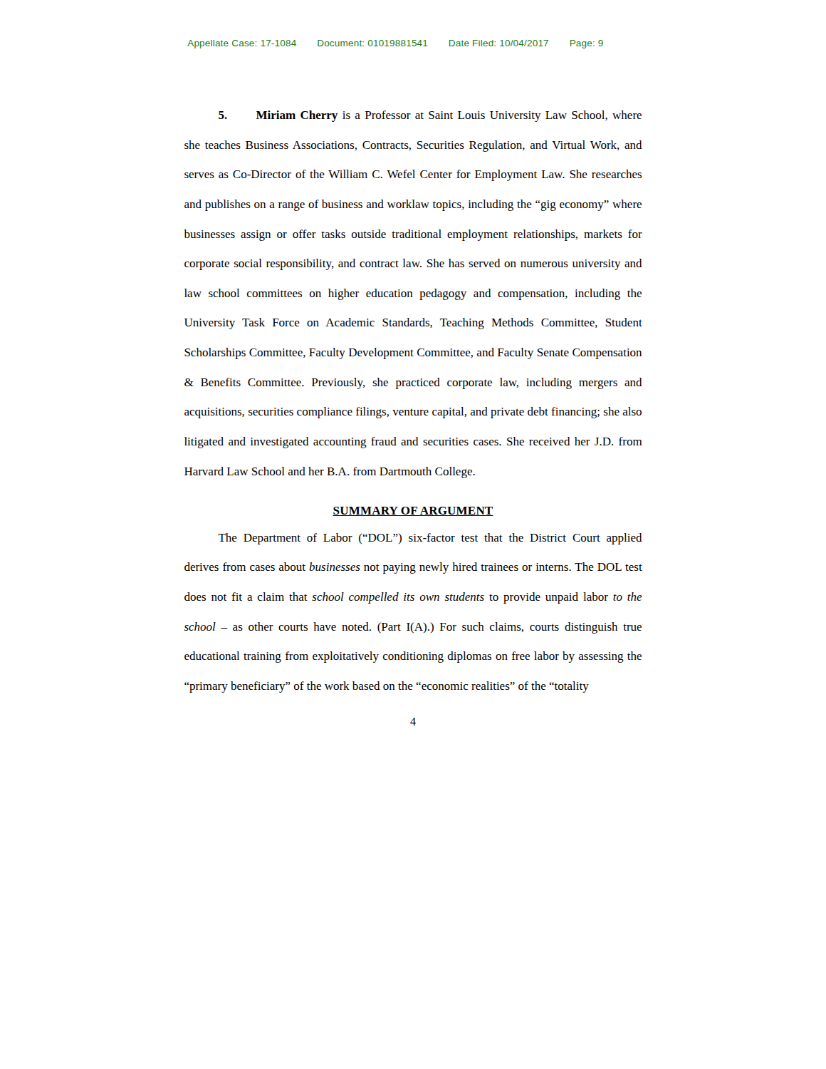Appellate Case: 17-1084 Document: 01019881541 Date Filed: 10/04/2017 Page: 9
5. Miriam Cherry is a Professor at Saint Louis University Law School, where she teaches Business Associations, Contracts, Securities Regulation, and Virtual Work, and serves as Co-Director of the William C. Wefel Center for Employment Law. She researches and publishes on a range of business and worklaw topics, including the “gig economy” where businesses assign or offer tasks outside traditional employment relationships, markets for corporate social responsibility, and contract law. She has served on numerous university and law school committees on higher education pedagogy and compensation, including the University Task Force on Academic Standards, Teaching Methods Committee, Student Scholarships Committee, Faculty Development Committee, and Faculty Senate Compensation & Benefits Committee. Previously, she practiced corporate law, including mergers and acquisitions, securities compliance filings, venture capital, and private debt financing; she also litigated and investigated accounting fraud and securities cases. She received her J.D. from Harvard Law School and her B.A. from Dartmouth College.
SUMMARY OF ARGUMENT
The Department of Labor (“DOL”) six-factor test that the District Court applied derives from cases about businesses not paying newly hired trainees or interns. The DOL test does not fit a claim that school compelled its own students to provide unpaid labor to the school – as other courts have noted. (Part I(A).) For such claims, courts distinguish true educational training from exploitatively conditioning diplomas on free labor by assessing the “primary beneficiary” of the work based on the “economic realities” of the “totality
4